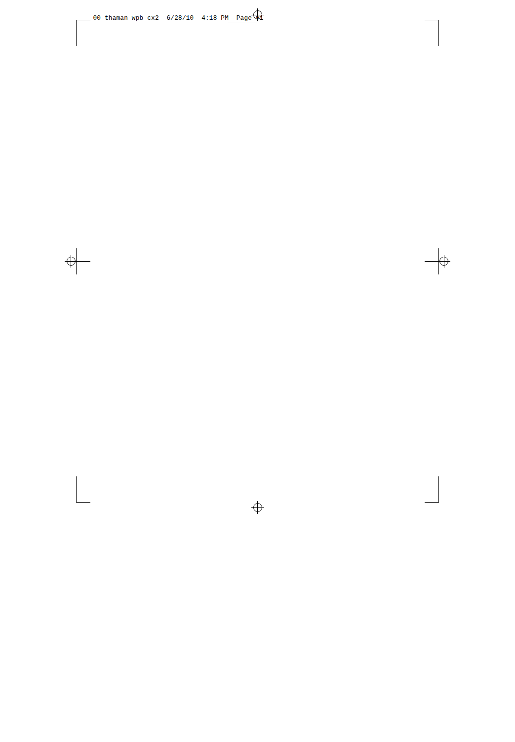00 thaman wpb cx2 6/28/10 4:18 PM Page vi